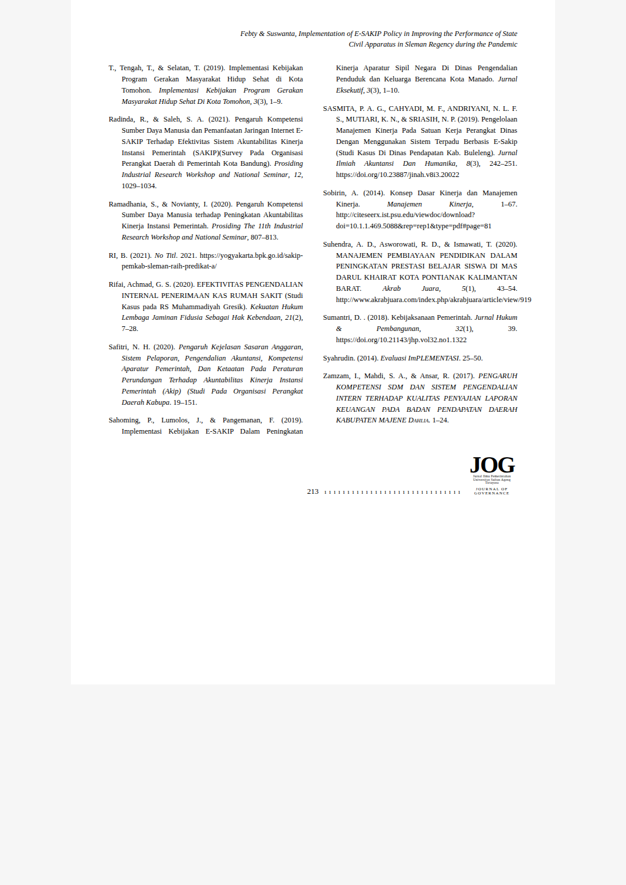Febty & Suswanta, Implementation of E-SAKIP Policy in Improving the Performance of State
Civil Apparatus in Sleman Regency during the Pandemic
T., Tengah, T., & Selatan, T. (2019). Implementasi Kebijakan Program Gerakan Masyarakat Hidup Sehat di Kota Tomohon. Implementasi Kebijakan Program Gerakan Masyarakat Hidup Sehat Di Kota Tomohon, 3(3), 1–9.
Radinda, R., & Saleh, S. A. (2021). Pengaruh Kompetensi Sumber Daya Manusia dan Pemanfaatan Jaringan Internet E-SAKIP Terhadap Efektivitas Sistem Akuntabilitas Kinerja Instansi Pemerintah (SAKIP)(Survey Pada Organisasi Perangkat Daerah di Pemerintah Kota Bandung). Prosiding Industrial Research Workshop and National Seminar, 12, 1029–1034.
Ramadhania, S., & Novianty, I. (2020). Pengaruh Kompetensi Sumber Daya Manusia terhadap Peningkatan Akuntabilitas Kinerja Instansi Pemerintah. Prosiding The 11th Industrial Research Workshop and National Seminar, 807–813.
RI, B. (2021). No Titl. 2021. https://yogyakarta.bpk.go.id/sakip-pemkab-sleman-raih-predikat-a/
Rifai, Achmad, G. S. (2020). EFEKTIVITAS PENGENDALIAN INTERNAL PENERIMAAN KAS RUMAH SAKIT (Studi Kasus pada RS Muhammadiyah Gresik). Kekuatan Hukum Lembaga Jaminan Fidusia Sebagai Hak Kebendaan, 21(2), 7–28.
Safitri, N. H. (2020). Pengaruh Kejelasan Sasaran Anggaran, Sistem Pelaporan, Pengendalian Akuntansi, Kompetensi Aparatur Pemerintah, Dan Ketaatan Pada Peraturan Perundangan Terhadap Akuntabilitas Kinerja Instansi Pemerintah (Akip) (Studi Pada Organisasi Perangkat Daerah Kabupa. 19–151.
Sahoming, P., Lumolos, J., & Pangemanan, F. (2019). Implementasi Kebijakan E-SAKIP Dalam Peningkatan Kinerja Aparatur Sipil Negara Di Dinas Pengendalian Penduduk dan Keluarga Berencana Kota Manado. Jurnal Eksekutif, 3(3), 1–10.
SASMITA, P. A. G., CAHYADI, M. F., ANDRIYANI, N. L. F. S., MUTIARI, K. N., & SRIASIH, N. P. (2019). Pengelolaan Manajemen Kinerja Pada Satuan Kerja Perangkat Dinas Dengan Menggunakan Sistem Terpadu Berbasis E-Sakip (Studi Kasus Di Dinas Pendapatan Kab. Buleleng). Jurnal Ilmiah Akuntansi Dan Humanika, 8(3), 242–251. https://doi.org/10.23887/jinah.v8i3.20022
Sobirin, A. (2014). Konsep Dasar Kinerja dan Manajemen Kinerja. Manajemen Kinerja, 1–67. http://citeseerx.ist.psu.edu/viewdoc/download?doi=10.1.1.469.5088&rep=rep1&type=pdf#page=81
Suhendra, A. D., Asworowati, R. D., & Ismawati, T. (2020). MANAJEMEN PEMBIAYAAN PENDIDIKAN DALAM PENINGKATAN PRESTASI BELAJAR SISWA DI MAS DARUL KHAIRAT KOTA PONTIANAK KALIMANTAN BARAT. Akrab Juara, 5(1), 43–54. http://www.akrabjuara.com/index.php/akrabjuara/article/view/919
Sumantri, D. . (2018). Kebijaksanaan Pemerintah. Jurnal Hukum & Pembangunan, 32(1), 39. https://doi.org/10.21143/jhp.vol32.no1.1322
Syahrudin. (2014). Evaluasi ImPLEMENTASI. 25–50.
Zamzam, I., Mahdi, S. A., & Ansar, R. (2017). PENGARUH KOMPETENSI SDM DAN SISTEM PENGENDALIAN INTERN TERHADAP KUALITAS PENYAJIAN LAPORAN KEUANGAN PADA BADAN PENDAPATAN DAERAH KABUPATEN MAJENE Dahlia. 1–24.
213 ı ı ı ı ı ı ı ı ı ı ı ı ı ı ı ı ı ı ı ı ı ı ı ı ı ı ı ı ı ı JOG Jurnal Ilmu Pemerintahan
Universitas Sultan Ageng Tirtayasa JOURNAL OF GOVERNANCE